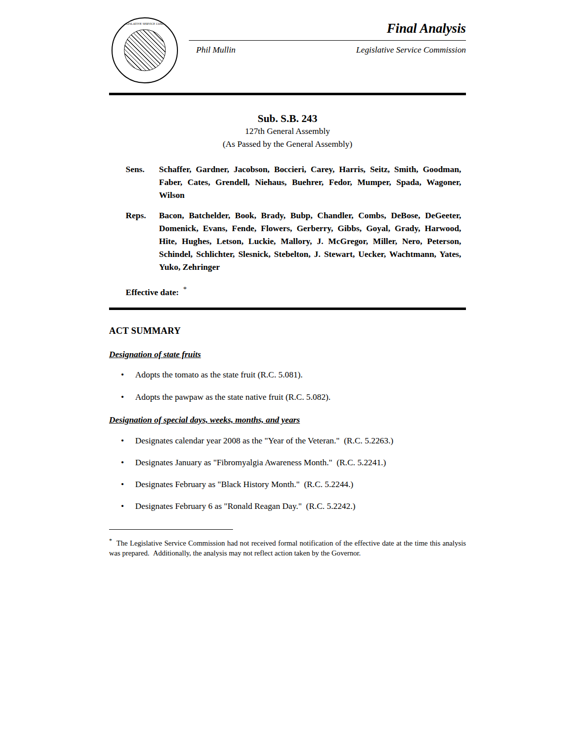Final Analysis
Phil Mullin Legislative Service Commission
Sub. S.B. 243
127th General Assembly
(As Passed by the General Assembly)
Sens.
Schaffer, Gardner, Jacobson, Boccieri, Carey, Harris, Seitz, Smith, Goodman, Faber, Cates, Grendell, Niehaus, Buehrer, Fedor, Mumper, Spada, Wagoner, Wilson
Reps.
Bacon, Batchelder, Book, Brady, Bubp, Chandler, Combs, DeBose, DeGeeter, Domenick, Evans, Fende, Flowers, Gerberry, Gibbs, Goyal, Grady, Harwood, Hite, Hughes, Letson, Luckie, Mallory, J. McGregor, Miller, Nero, Peterson, Schindel, Schlichter, Slesnick, Stebelton, J. Stewart, Uecker, Wachtmann, Yates, Yuko, Zehringer
Effective date: *
ACT SUMMARY
Designation of state fruits
Adopts the tomato as the state fruit (R.C. 5.081).
Adopts the pawpaw as the state native fruit (R.C. 5.082).
Designation of special days, weeks, months, and years
Designates calendar year 2008 as the "Year of the Veteran." (R.C. 5.2263.)
Designates January as "Fibromyalgia Awareness Month." (R.C. 5.2241.)
Designates February as "Black History Month." (R.C. 5.2244.)
Designates February 6 as "Ronald Reagan Day." (R.C. 5.2242.)
* The Legislative Service Commission had not received formal notification of the effective date at the time this analysis was prepared. Additionally, the analysis may not reflect action taken by the Governor.